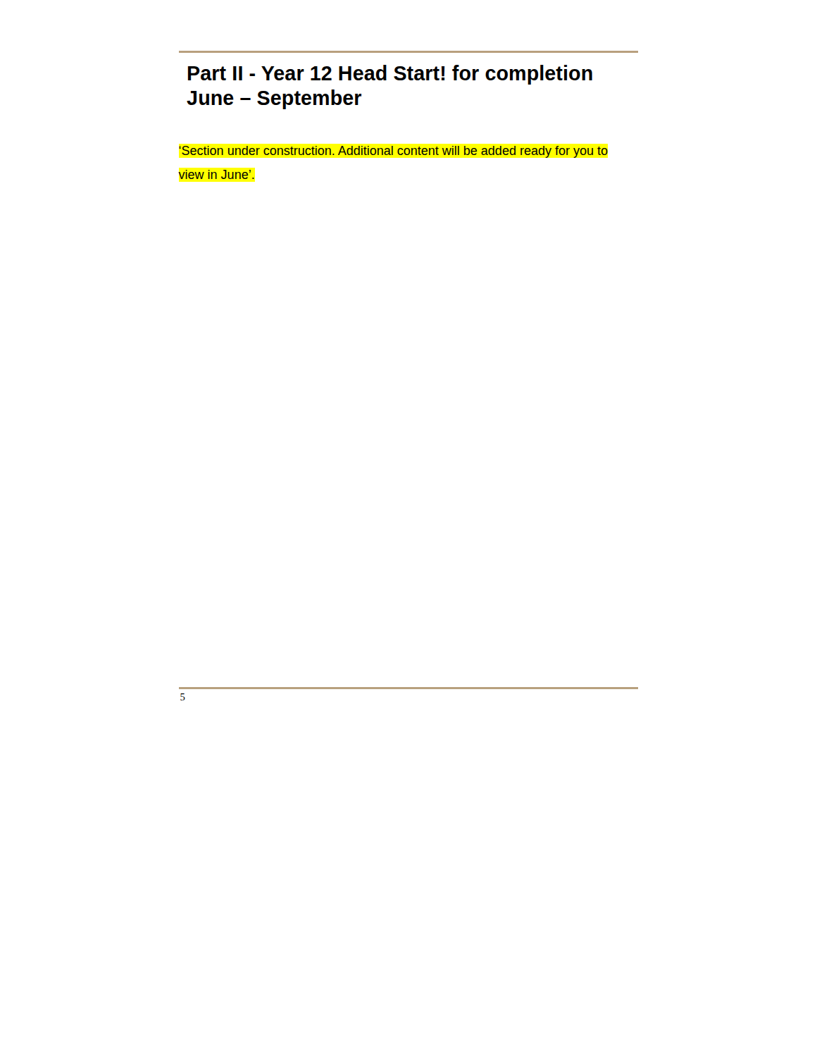Part II - Year 12 Head Start! for completion June – September
‘Section under construction. Additional content will be added ready for you to view in June’.
5